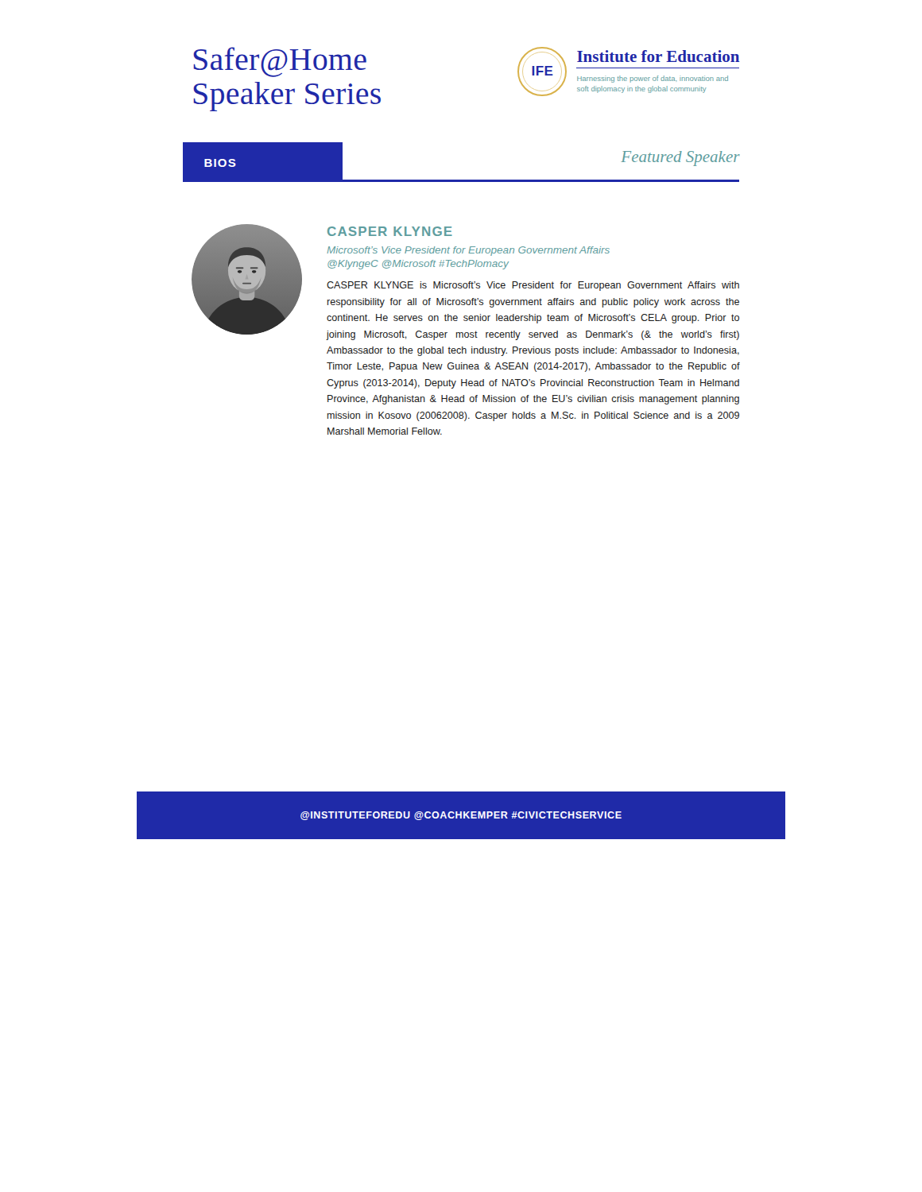Safer@Home
Speaker Series
IFE
Institute for Education
Harnessing the power of data, innovation and
soft diplomacy in the global community
BIOS
Featured Speaker
CASPER KLYNGE
Microsoft’s Vice President for European Government Affairs
@KlyngeC @Microsoft #TechPlomacy
CASPER KLYNGE is Microsoft’s Vice President for European Government Affairs with responsibility for all of Microsoft’s government affairs and public policy work across the continent. He serves on the senior leadership team of Microsoft’s CELA group. Prior to joining Microsoft, Casper most recently served as Denmark’s (& the world’s first) Ambassador to the global tech industry. Previous posts include: Ambassador to Indonesia, Timor Leste, Papua New Guinea & ASEAN (2014-2017), Ambassador to the Republic of Cyprus (2013-2014), Deputy Head of NATO’s Provincial Reconstruction Team in Helmand Province, Afghanistan & Head of Mission of the EU’s civilian crisis management planning mission in Kosovo (20062008). Casper holds a M.Sc. in Political Science and is a 2009 Marshall Memorial Fellow.
@INSTITUTEFOREDU @COACHKEMPER #CIVICTECHSERVICE